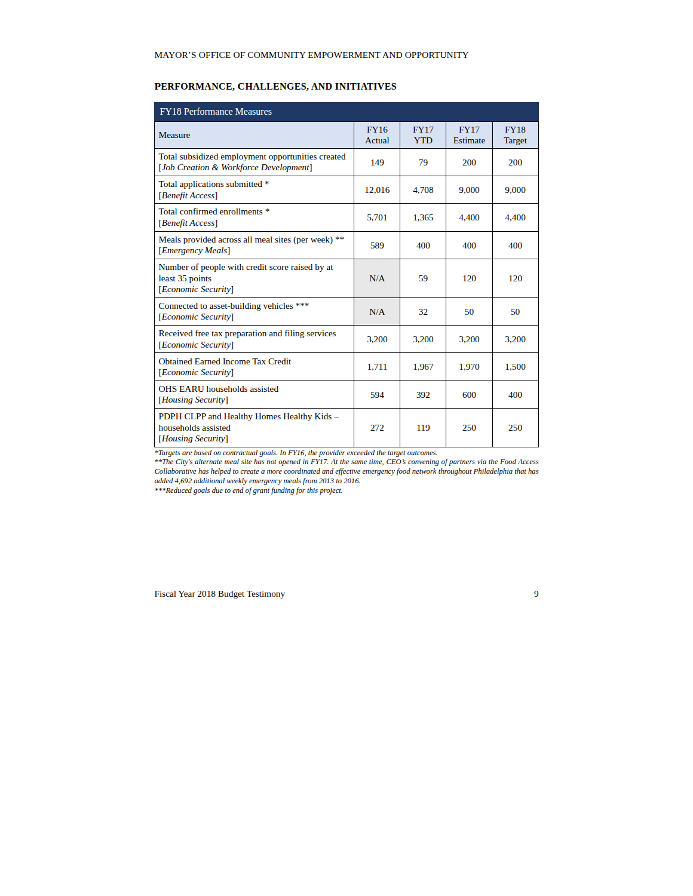MAYOR’S OFFICE OF COMMUNITY EMPOWERMENT AND OPPORTUNITY
PERFORMANCE, CHALLENGES, AND INITIATIVES
FY18 Performance Measures
| Measure | FY16 Actual | FY17 YTD | FY17 Estimate | FY18 Target |
| --- | --- | --- | --- | --- |
| Total subsidized employment opportunities created [ Job Creation & Workforce Development ] | 149 | 79 | 200 | 200 |
| Total applications submitted * [ Benefit Access ] | 12,016 | 4,708 | 9,000 | 9,000 |
| Total confirmed enrollments * [ Benefit Access ] | 5,701 | 1,365 | 4,400 | 4,400 |
| Meals provided across all meal sites (per week) ** [ Emergency Meals ] | 589 | 400 | 400 | 400 |
| Number of people with credit score raised by at least 35 points [ Economic Security ] | N/A | 59 | 120 | 120 |
| Connected to asset-building vehicles *** [ Economic Security ] | N/A | 32 | 50 | 50 |
| Received free tax preparation and filing services [ Economic Security ] | 3,200 | 3,200 | 3,200 | 3,200 |
| Obtained Earned Income Tax Credit [ Economic Security ] | 1,711 | 1,967 | 1,970 | 1,500 |
| OHS EARU households assisted [ Housing Security ] | 594 | 392 | 600 | 400 |
| PDPH CLPP and Healthy Homes Healthy Kids – households assisted [ Housing Security ] | 272 | 119 | 250 | 250 |
*Targets are based on contractual goals. In FY16, the provider exceeded the target outcomes.
**The City's alternate meal site has not opened in FY17. At the same time, CEO’s convening of partners via the Food Access Collaborative has helped to create a more coordinated and effective emergency food network throughout Philadelphia that has added 4,692 additional weekly emergency meals from 2013 to 2016.
***Reduced goals due to end of grant funding for this project.
Fiscal Year 2018 Budget Testimony 9